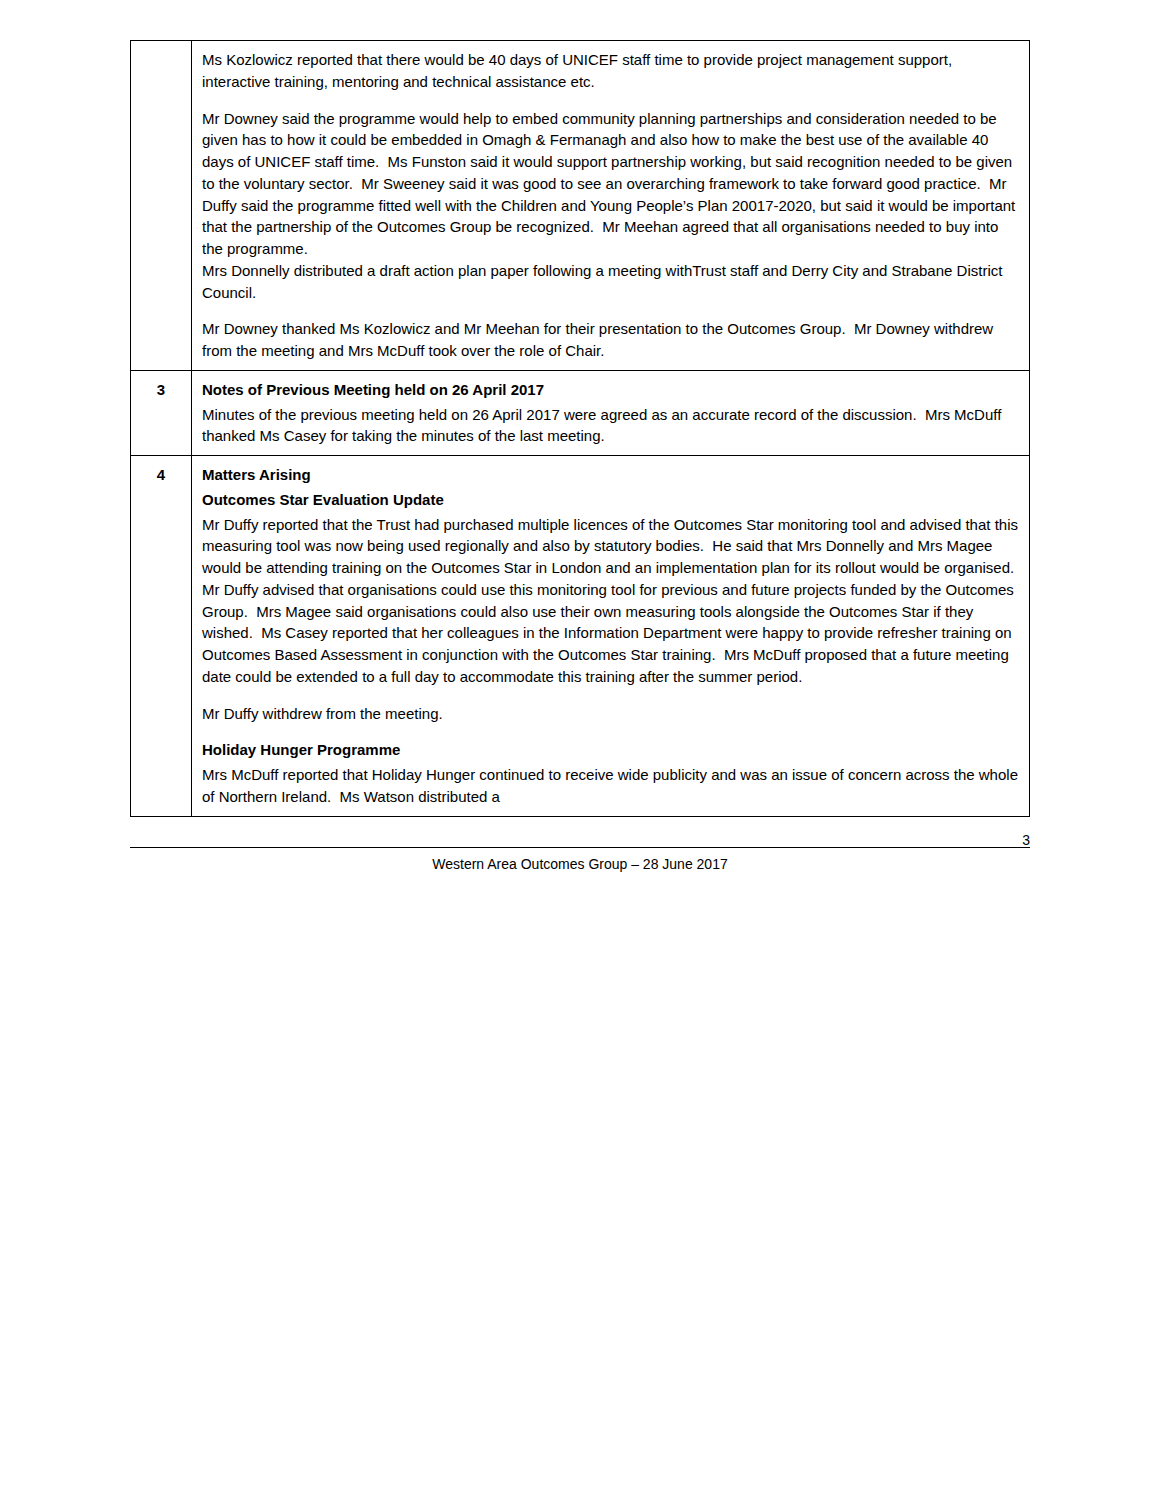| | Ms Kozlowicz reported that there would be 40 days of UNICEF staff time to provide project management support, interactive training, mentoring and technical assistance etc. Mr Downey said the programme would help to embed community planning partnerships and consideration needed to be given has to how it could be embedded in Omagh & Fermanagh and also how to make the best use of the available 40 days of UNICEF staff time. Ms Funston said it would support partnership working, but said recognition needed to be given to the voluntary sector. Mr Sweeney said it was good to see an overarching framework to take forward good practice. Mr Duffy said the programme fitted well with the Children and Young People’s Plan 20017-2020, but said it would be important that the partnership of the Outcomes Group be recognized. Mr Meehan agreed that all organisations needed to buy into the programme. Mrs Donnelly distributed a draft action plan paper following a meeting withTrust staff and Derry City and Strabane District Council. Mr Downey thanked Ms Kozlowicz and Mr Meehan for their presentation to the Outcomes Group. Mr Downey withdrew from the meeting and Mrs McDuff took over the role of Chair. |
| 3 | Notes of Previous Meeting held on 26 April 2017 Minutes of the previous meeting held on 26 April 2017 were agreed as an accurate record of the discussion. Mrs McDuff thanked Ms Casey for taking the minutes of the last meeting. |
| 4 | Matters Arising Outcomes Star Evaluation Update Mr Duffy reported that the Trust had purchased multiple licences of the Outcomes Star monitoring tool and advised that this measuring tool was now being used regionally and also by statutory bodies. He said that Mrs Donnelly and Mrs Magee would be attending training on the Outcomes Star in London and an implementation plan for its rollout would be organised. Mr Duffy advised that organisations could use this monitoring tool for previous and future projects funded by the Outcomes Group. Mrs Magee said organisations could also use their own measuring tools alongside the Outcomes Star if they wished. Ms Casey reported that her colleagues in the Information Department were happy to provide refresher training on Outcomes Based Assessment in conjunction with the Outcomes Star training. Mrs McDuff proposed that a future meeting date could be extended to a full day to accommodate this training after the summer period. Mr Duffy withdrew from the meeting. Holiday Hunger Programme Mrs McDuff reported that Holiday Hunger continued to receive wide publicity and was an issue of concern across the whole of Northern Ireland. Ms Watson distributed a |
3 Western Area Outcomes Group – 28 June 2017